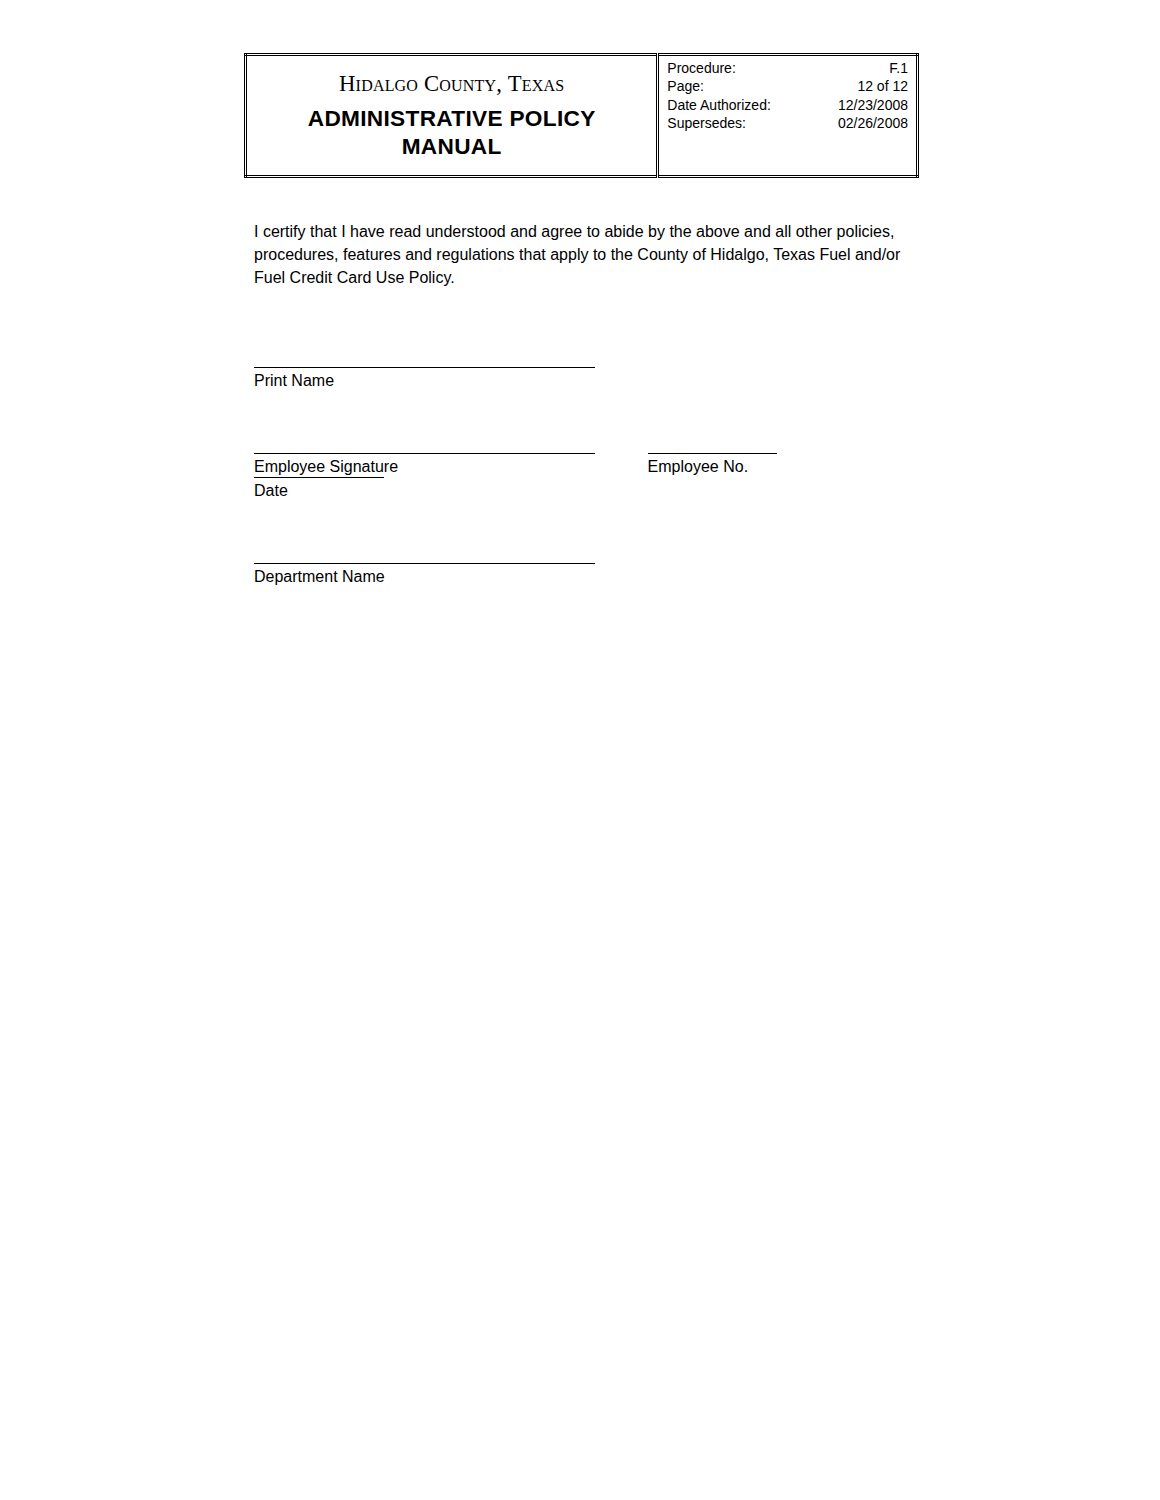Hidalgo County, Texas
ADMINISTRATIVE POLICY MANUAL
| Procedure: | F.1 |
| Page: | 12 of 12 |
| Date Authorized: | 12/23/2008 |
| Supersedes: | 02/26/2008 |
I certify that I have read understood and agree to abide by the above and all other policies, procedures, features and regulations that apply to the County of Hidalgo, Texas Fuel and/or Fuel Credit Card Use Policy.
Print Name
Employee Signature
Employee No.
Date
Department Name